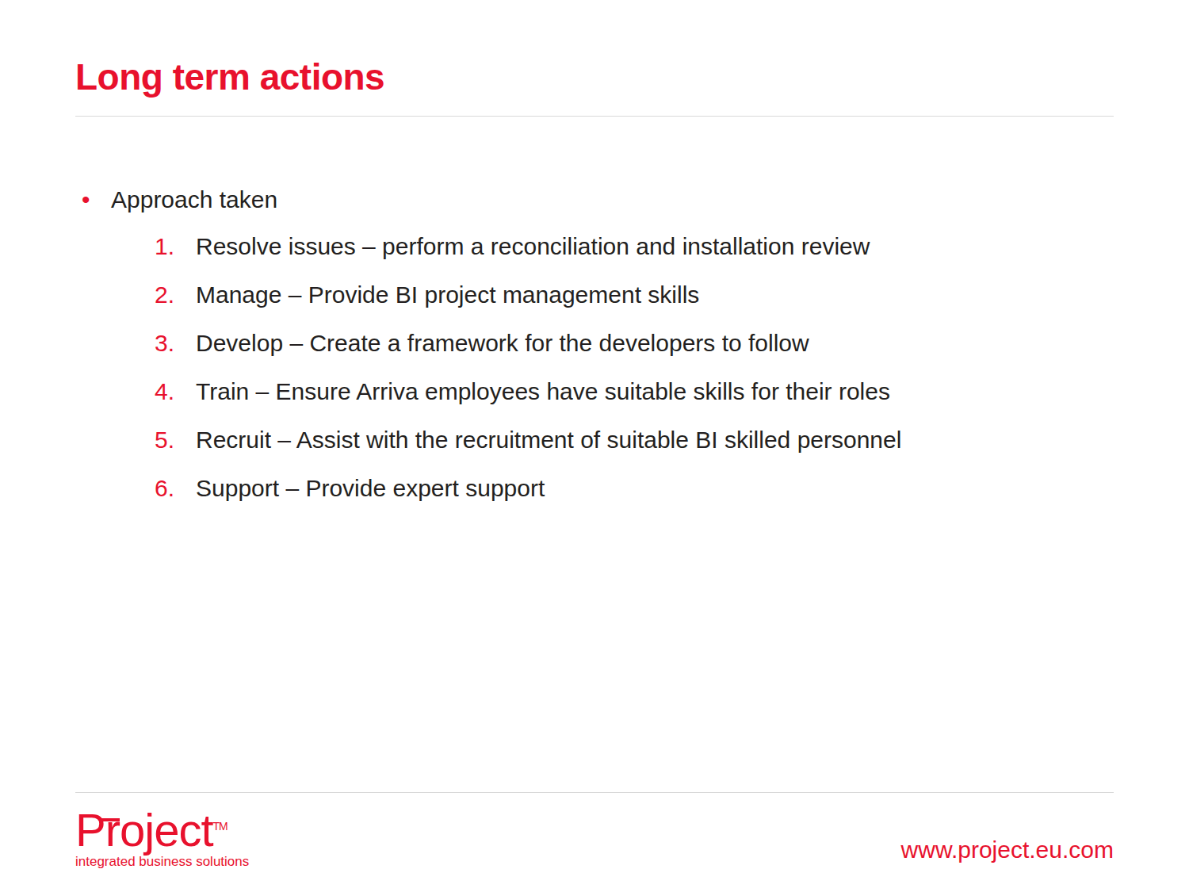Long term actions
Approach taken
Resolve issues – perform a reconciliation and installation review
Manage – Provide BI project management skills
Develop – Create a framework for the developers to follow
Train – Ensure Arriva employees have suitable skills for their roles
Recruit – Assist with the recruitment of suitable BI skilled personnel
Support – Provide expert support
Pr ojectTM
integrated business solutions
www.project.eu.com